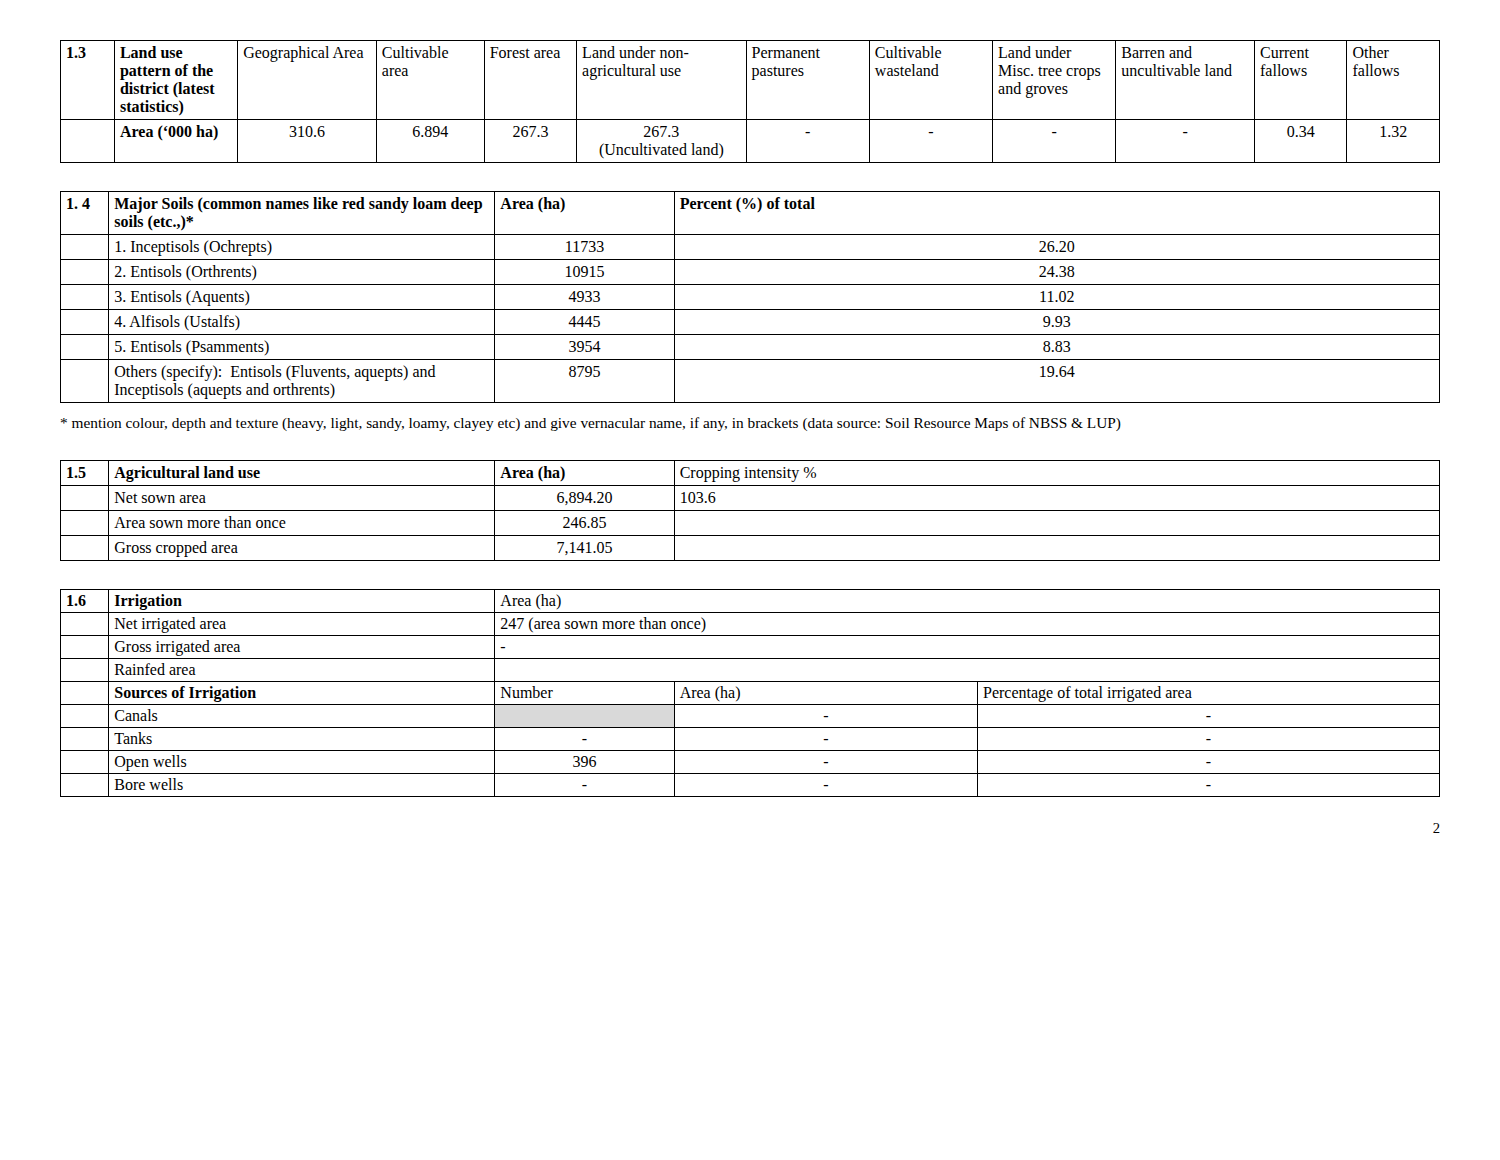| 1.3 | Land use pattern of the district (latest statistics) | Geographical Area | Cultivable area | Forest area | Land under non-agricultural use | Permanent pastures | Cultivable wasteland | Land under Misc. tree crops and groves | Barren and uncultivable land | Current fallows | Other fallows |
| | Area (‘000 ha) | 310.6 | 6.894 | 267.3 | 267.3 (Uncultivated land) | - | - | - | - | 0.34 | 1.32 |
| 1. 4 | Major Soils (common names like red sandy loam deep soils (etc.,)* | Area (ha) | Percent (%) of total |
| | 1. Inceptisols (Ochrepts) | 11733 | 26.20 |
| | 2. Entisols (Orthrents) | 10915 | 24.38 |
| | 3. Entisols (Aquents) | 4933 | 11.02 |
| | 4. Alfisols (Ustalfs) | 4445 | 9.93 |
| | 5. Entisols (Psamments) | 3954 | 8.83 |
| | Others (specify): Entisols (Fluvents, aquepts) and Inceptisols (aquepts and orthrents) | 8795 | 19.64 |
* mention colour, depth and texture (heavy, light, sandy, loamy, clayey etc) and give vernacular name, if any, in brackets (data source: Soil Resource Maps of NBSS & LUP)
| 1.5 | Agricultural land use | Area (ha) | Cropping intensity % |
| | Net sown area | 6,894.20 | 103.6 |
| | Area sown more than once | 246.85 | |
| | Gross cropped area | 7,141.05 | |
| 1.6 | Irrigation | Area (ha) |
| | Net irrigated area | 247 (area sown more than once) |
| | Gross irrigated area | - |
| | Rainfed area | |
| | Sources of Irrigation | Number | Area (ha) | Percentage of total irrigated area |
| | Canals | | - | - |
| | Tanks | - | - | - |
| | Open wells | 396 | - | - |
| | Bore wells | - | - | - |
2